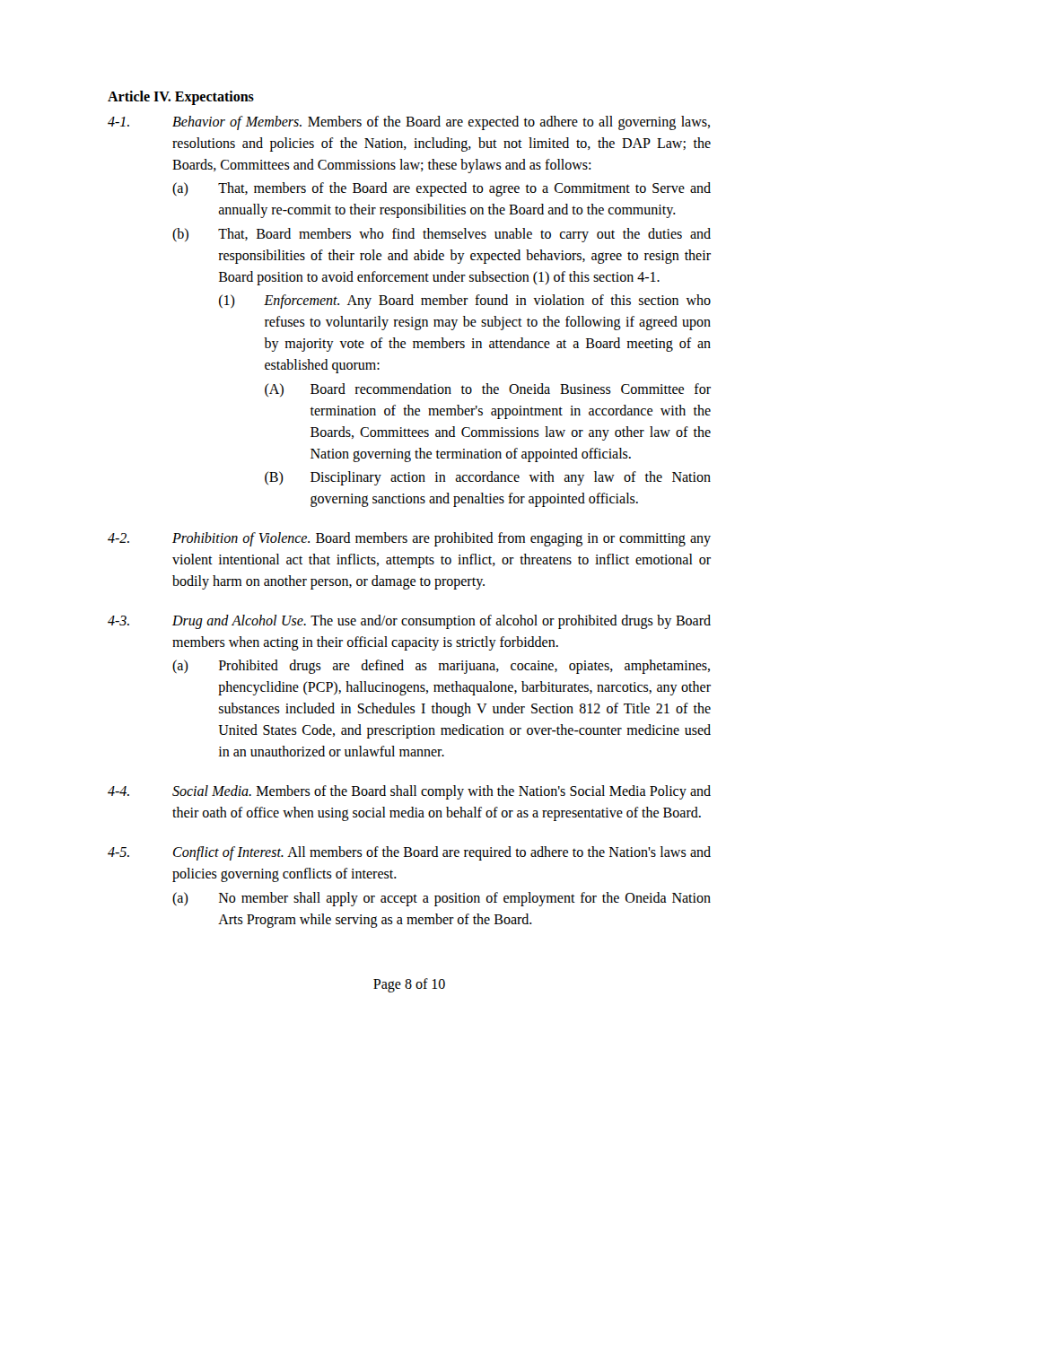Article IV. Expectations
4-1.
Behavior of Members. Members of the Board are expected to adhere to all governing laws, resolutions and policies of the Nation, including, but not limited to, the DAP Law; the Boards, Committees and Commissions law; these bylaws and as follows:
(a)
That, members of the Board are expected to agree to a Commitment to Serve and annually re-commit to their responsibilities on the Board and to the community.
(b)
That, Board members who find themselves unable to carry out the duties and responsibilities of their role and abide by expected behaviors, agree to resign their Board position to avoid enforcement under subsection (1) of this section 4-1.
(1)
Enforcement. Any Board member found in violation of this section who refuses to voluntarily resign may be subject to the following if agreed upon by majority vote of the members in attendance at a Board meeting of an established quorum:
(A)
Board recommendation to the Oneida Business Committee for termination of the member's appointment in accordance with the Boards, Committees and Commissions law or any other law of the Nation governing the termination of appointed officials.
(B)
Disciplinary action in accordance with any law of the Nation governing sanctions and penalties for appointed officials.
4-2.
Prohibition of Violence. Board members are prohibited from engaging in or committing any violent intentional act that inflicts, attempts to inflict, or threatens to inflict emotional or bodily harm on another person, or damage to property.
4-3.
Drug and Alcohol Use. The use and/or consumption of alcohol or prohibited drugs by Board members when acting in their official capacity is strictly forbidden.
(a)
Prohibited drugs are defined as marijuana, cocaine, opiates, amphetamines, phencyclidine (PCP), hallucinogens, methaqualone, barbiturates, narcotics, any other substances included in Schedules I though V under Section 812 of Title 21 of the United States Code, and prescription medication or over-the-counter medicine used in an unauthorized or unlawful manner.
4-4.
Social Media. Members of the Board shall comply with the Nation's Social Media Policy and their oath of office when using social media on behalf of or as a representative of the Board.
4-5.
Conflict of Interest. All members of the Board are required to adhere to the Nation's laws and policies governing conflicts of interest.
(a)
No member shall apply or accept a position of employment for the Oneida Nation Arts Program while serving as a member of the Board.
Page 8 of 10